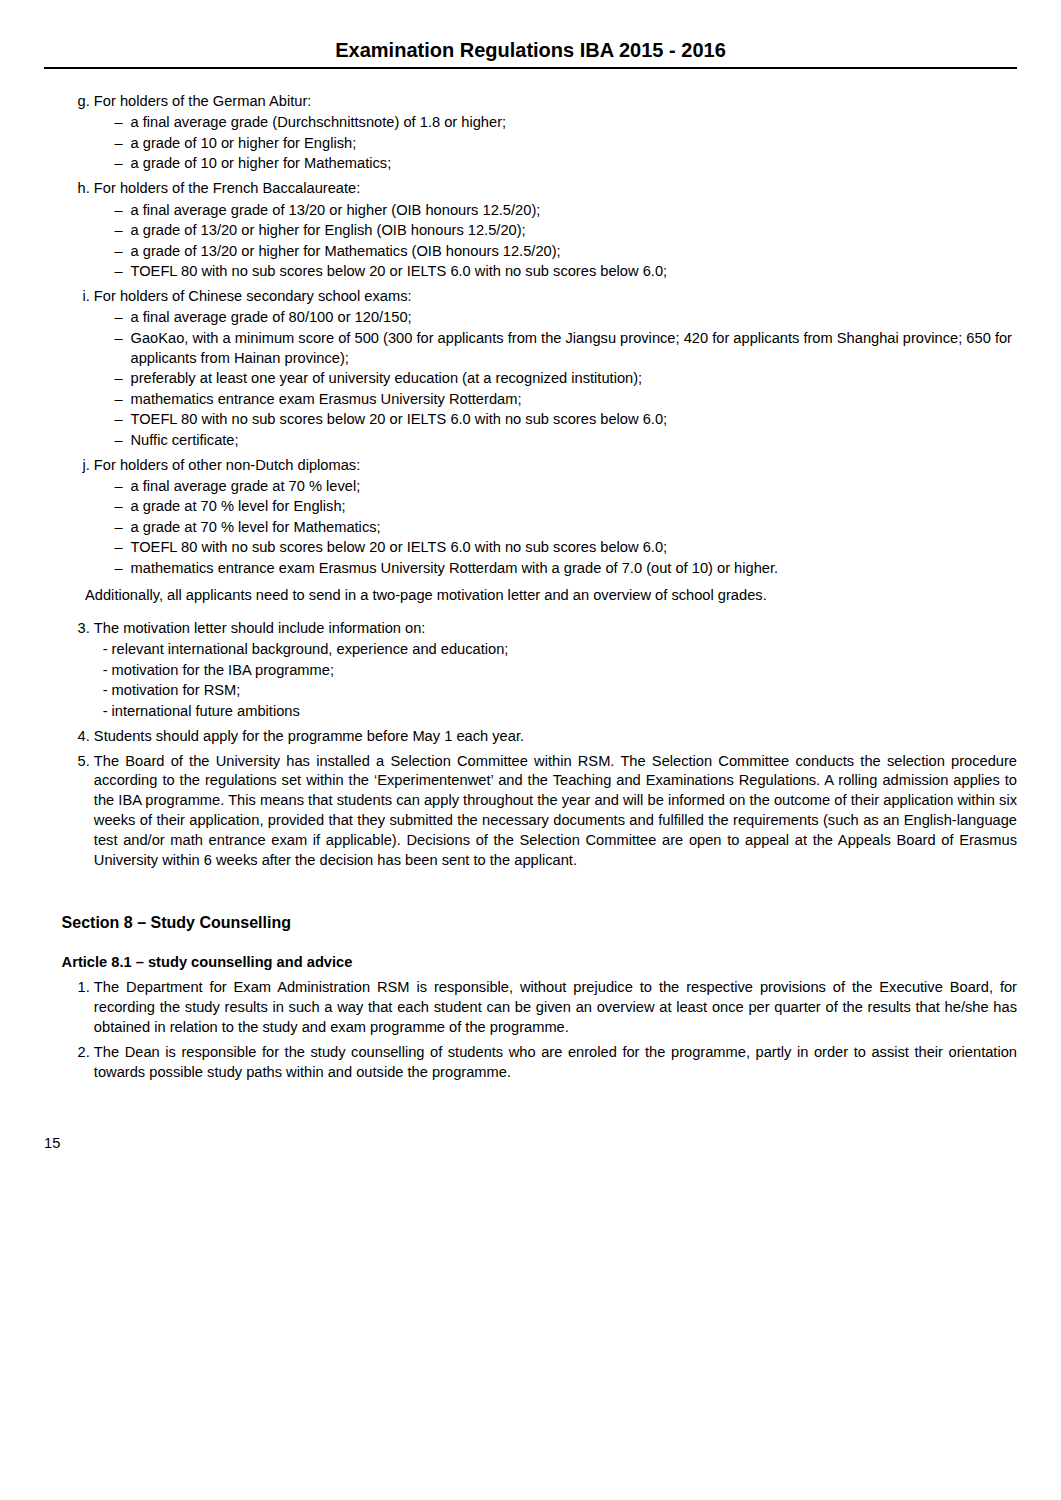Examination Regulations IBA 2015 - 2016
For holders of the German Abitur:
a final average grade (Durchschnittsnote) of 1.8 or higher;
a grade of 10 or higher for English;
a grade of 10 or higher for Mathematics;
For holders of the French Baccalaureate:
a final average grade of 13/20 or higher (OIB honours 12.5/20);
a grade of 13/20 or higher for English (OIB honours 12.5/20);
a grade of 13/20 or higher for Mathematics (OIB honours 12.5/20);
TOEFL 80 with no sub scores below 20 or IELTS 6.0 with no sub scores below 6.0;
For holders of Chinese secondary school exams:
a final average grade of 80/100 or 120/150;
GaoKao, with a minimum score of 500 (300 for applicants from the Jiangsu province; 420 for applicants from Shanghai province; 650 for applicants from Hainan province);
preferably at least one year of university education (at a recognized institution);
mathematics entrance exam Erasmus University Rotterdam;
TOEFL 80 with no sub scores below 20 or IELTS 6.0 with no sub scores below 6.0;
Nuffic certificate;
For holders of other non-Dutch diplomas:
a final average grade at 70 % level;
a grade at 70 % level for English;
a grade at 70 % level for Mathematics;
TOEFL 80 with no sub scores below 20 or IELTS 6.0 with no sub scores below 6.0;
mathematics entrance exam Erasmus University Rotterdam with a grade of 7.0 (out of 10) or higher.
Additionally, all applicants need to send in a two-page motivation letter and an overview of school grades.
The motivation letter should include information on:
- relevant international background, experience and education;
- motivation for the IBA programme;
- motivation for RSM;
- international future ambitions
Students should apply for the programme before May 1 each year.
The Board of the University has installed a Selection Committee within RSM. The Selection Committee conducts the selection procedure according to the regulations set within the ‘Experimentenwet’ and the Teaching and Examinations Regulations. A rolling admission applies to the IBA programme. This means that students can apply throughout the year and will be informed on the outcome of their application within six weeks of their application, provided that they submitted the necessary documents and fulfilled the requirements (such as an English-language test and/or math entrance exam if applicable). Decisions of the Selection Committee are open to appeal at the Appeals Board of Erasmus University within 6 weeks after the decision has been sent to the applicant.
Section 8 – Study Counselling
Article 8.1 – study counselling and advice
The Department for Exam Administration RSM is responsible, without prejudice to the respective provisions of the Executive Board, for recording the study results in such a way that each student can be given an overview at least once per quarter of the results that he/she has obtained in relation to the study and exam programme of the programme.
The Dean is responsible for the study counselling of students who are enroled for the programme, partly in order to assist their orientation towards possible study paths within and outside the programme.
15